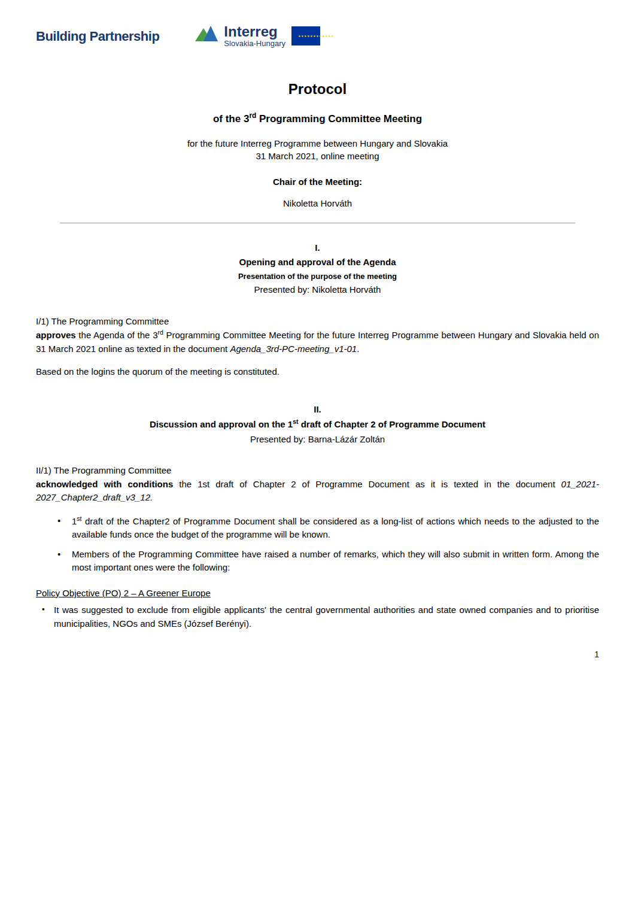Building Partnership
Interreg
Slovakia-Hungary
Protocol
of the 3rd Programming Committee Meeting
for the future Interreg Programme between Hungary and Slovakia
31 March 2021, online meeting
Chair of the Meeting:
Nikoletta Horváth
I.
Opening and approval of the Agenda
Presentation of the purpose of the meeting
Presented by: Nikoletta Horváth
I/1) The Programming Committee
approves the Agenda of the 3rd Programming Committee Meeting for the future Interreg Programme between Hungary and Slovakia held on 31 March 2021 online as texted in the document Agenda_3rd-PC-meeting_v1-01.
Based on the logins the quorum of the meeting is constituted.
II.
Discussion and approval on the 1st draft of Chapter 2 of Programme Document
Presented by: Barna-Lázár Zoltán
II/1) The Programming Committee
acknowledged with conditions the 1st draft of Chapter 2 of Programme Document as it is texted in the document 01_2021-2027_Chapter2_draft_v3_12.
1st draft of the Chapter2 of Programme Document shall be considered as a long-list of actions which needs to the adjusted to the available funds once the budget of the programme will be known.
Members of the Programming Committee have raised a number of remarks, which they will also submit in written form. Among the most important ones were the following:
Policy Objective (PO) 2 – A Greener Europe
It was suggested to exclude from eligible applicants' the central governmental authorities and state owned companies and to prioritise municipalities, NGOs and SMEs (József Berényi).
1